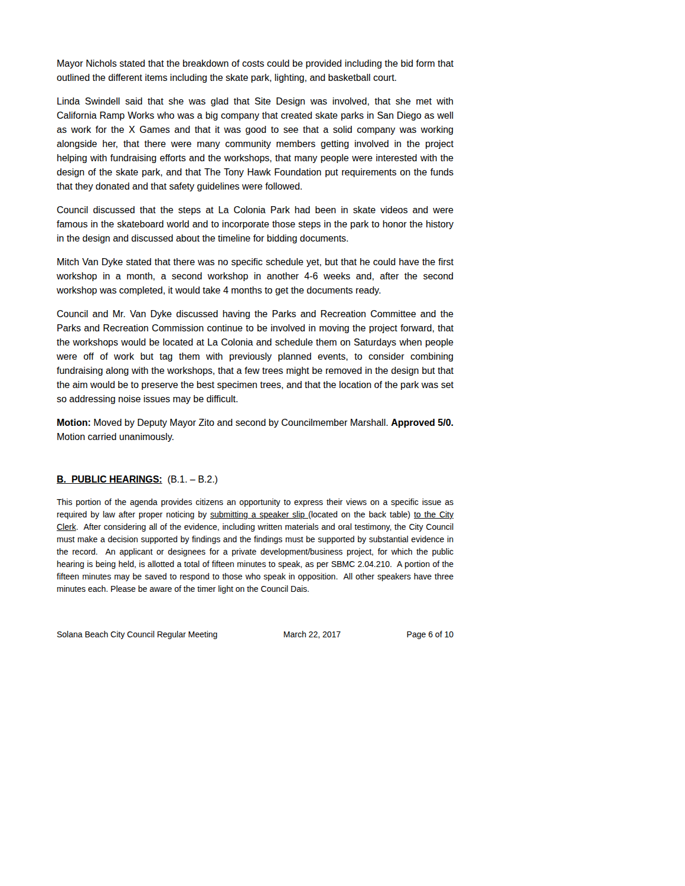Mayor Nichols stated that the breakdown of costs could be provided including the bid form that outlined the different items including the skate park, lighting, and basketball court.
Linda Swindell said that she was glad that Site Design was involved, that she met with California Ramp Works who was a big company that created skate parks in San Diego as well as work for the X Games and that it was good to see that a solid company was working alongside her, that there were many community members getting involved in the project helping with fundraising efforts and the workshops, that many people were interested with the design of the skate park, and that The Tony Hawk Foundation put requirements on the funds that they donated and that safety guidelines were followed.
Council discussed that the steps at La Colonia Park had been in skate videos and were famous in the skateboard world and to incorporate those steps in the park to honor the history in the design and discussed about the timeline for bidding documents.
Mitch Van Dyke stated that there was no specific schedule yet, but that he could have the first workshop in a month, a second workshop in another 4-6 weeks and, after the second workshop was completed, it would take 4 months to get the documents ready.
Council and Mr. Van Dyke discussed having the Parks and Recreation Committee and the Parks and Recreation Commission continue to be involved in moving the project forward, that the workshops would be located at La Colonia and schedule them on Saturdays when people were off of work but tag them with previously planned events, to consider combining fundraising along with the workshops, that a few trees might be removed in the design but that the aim would be to preserve the best specimen trees, and that the location of the park was set so addressing noise issues may be difficult.
Motion: Moved by Deputy Mayor Zito and second by Councilmember Marshall. Approved 5/0. Motion carried unanimously.
B. PUBLIC HEARINGS: (B.1. – B.2.)
This portion of the agenda provides citizens an opportunity to express their views on a specific issue as required by law after proper noticing by submitting a speaker slip (located on the back table) to the City Clerk. After considering all of the evidence, including written materials and oral testimony, the City Council must make a decision supported by findings and the findings must be supported by substantial evidence in the record. An applicant or designees for a private development/business project, for which the public hearing is being held, is allotted a total of fifteen minutes to speak, as per SBMC 2.04.210. A portion of the fifteen minutes may be saved to respond to those who speak in opposition. All other speakers have three minutes each. Please be aware of the timer light on the Council Dais.
Solana Beach City Council Regular Meeting March 22, 2017 Page 6 of 10